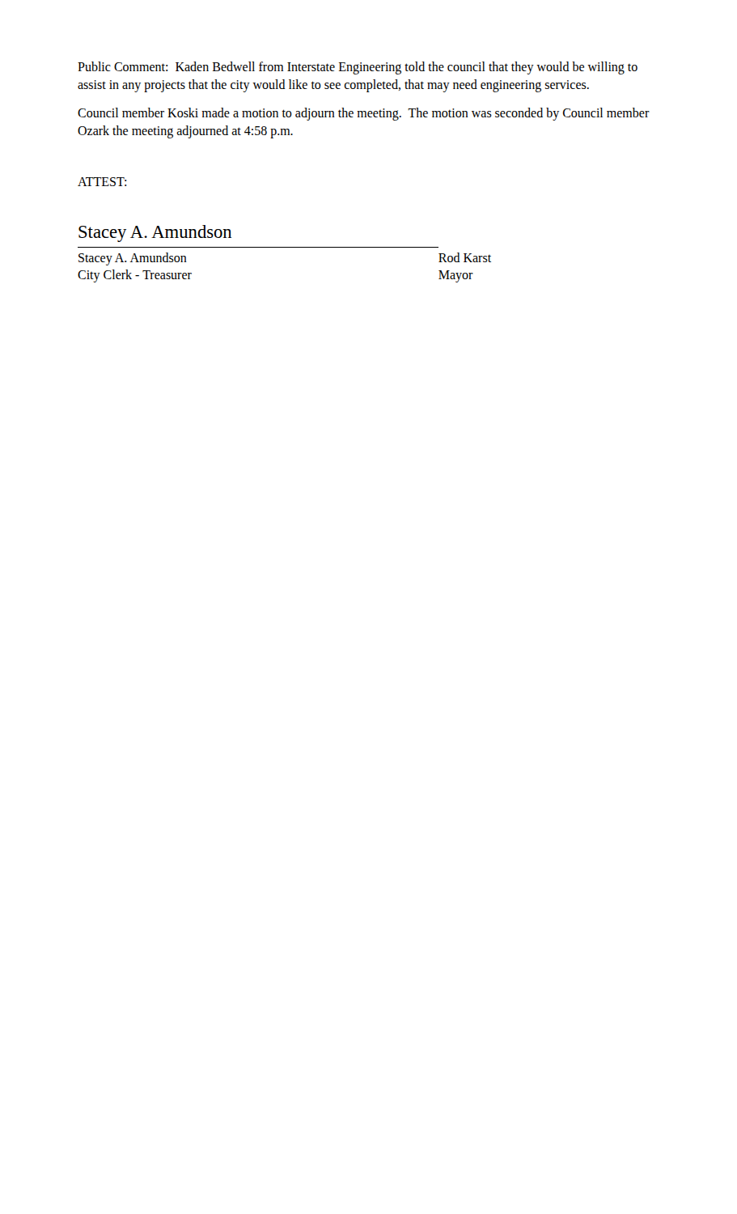Public Comment: Kaden Bedwell from Interstate Engineering told the council that they would be willing to assist in any projects that the city would like to see completed, that may need engineering services.
Council member Koski made a motion to adjourn the meeting. The motion was seconded by Council member Ozark the meeting adjourned at 4:58 p.m.
ATTEST:
| Stacey A. Amundson | |
| Stacey A. Amundson City Clerk - Treasurer | Rod Karst Mayor |